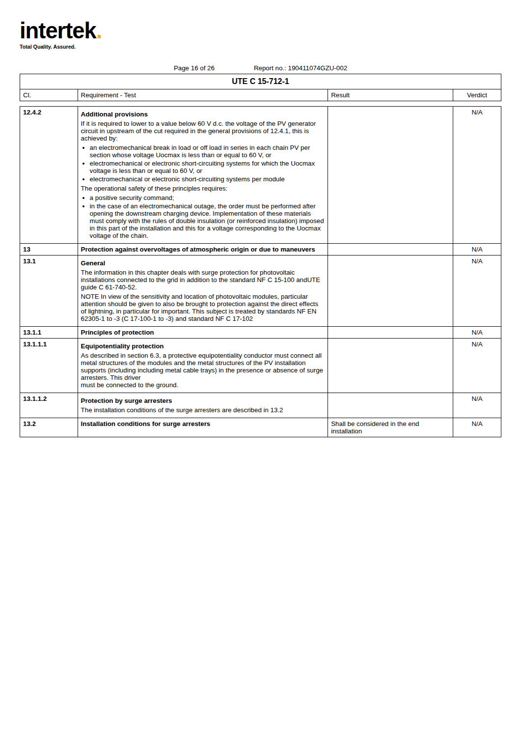intertek.
Total Quality. Assured.
Page 16 of 26 Report no.: 190411074GZU-002
| UTE C 15-712-1 |
| Cl. | Requirement - Test | Result | Verdict |
| 12.4.2 | Additional provisions If it is required to lower to a value below 60 V d.c. the voltage of the PV generator circuit in upstream of the cut required in the general provisions of 12.4.1, this is achieved by: an electromechanical break in load or off load in series in each chain PV per section whose voltage Uocmax is less than or equal to 60 V, or electromechanical or electronic short-circuiting systems for which the Uocmax voltage is less than or equal to 60 V, or electromechanical or electronic short-circuiting systems per module The operational safety of these principles requires: a positive security command; in the case of an electromechanical outage, the order must be performed after opening the downstream charging device. Implementation of these materials must comply with the rules of double insulation (or reinforced insulation) imposed in this part of the installation and this for a voltage corresponding to the Uocmax voltage of the chain. | | N/A |
| 13 | Protection against overvoltages of atmospheric origin or due to maneuvers | | N/A |
| 13.1 | General The information in this chapter deals with surge protection for photovoltaic installations connected to the grid in addition to the standard NF C 15-100 andUTE guide C 61-740-52. NOTE In view of the sensitivity and location of photovoltaic modules, particular attention should be given to also be brought to protection against the direct effects of lightning, in particular for important. This subject is treated by standards NF EN 62305-1 to -3 (C 17-100-1 to -3) and standard NF C 17-102 | | N/A |
| 13.1.1 | Principles of protection | | N/A |
| 13.1.1.1 | Equipotentiality protection As described in section 6.3, a protective equipotentiality conductor must connect all metal structures of the modules and the metal structures of the PV installation supports (including including metal cable trays) in the presence or absence of surge arresters. This driver must be connected to the ground. | | N/A |
| 13.1.1.2 | Protection by surge arresters The installation conditions of the surge arresters are described in 13.2 | | N/A |
| 13.2 | Installation conditions for surge arresters | Shall be considered in the end installation | N/A |